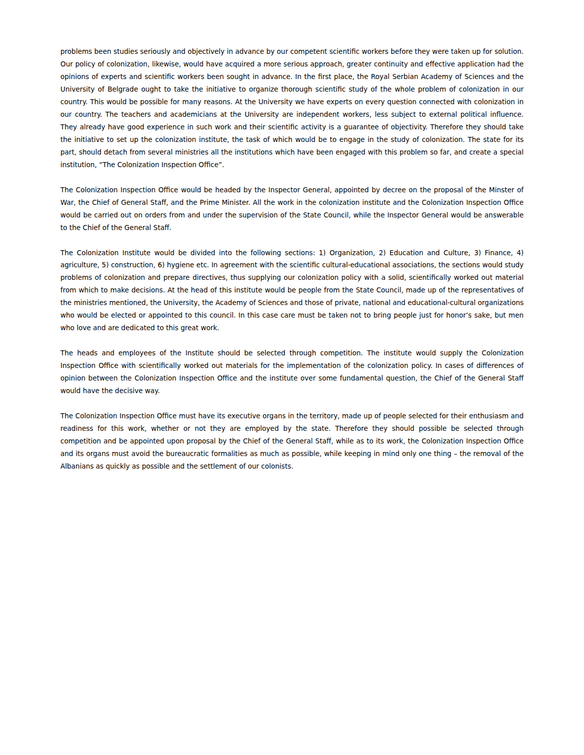problems been studies seriously and objectively in advance by our competent scientific workers before they were taken up for solution. Our policy of colonization, likewise, would have acquired a more serious approach, greater continuity and effective application had the opinions of experts and scientific workers been sought in advance. In the first place, the Royal Serbian Academy of Sciences and the University of Belgrade ought to take the initiative to organize thorough scientific study of the whole problem of colonization in our country. This would be possible for many reasons. At the University we have experts on every question connected with colonization in our country. The teachers and academicians at the University are independent workers, less subject to external political influence. They already have good experience in such work and their scientific activity is a guarantee of objectivity. Therefore they should take the initiative to set up the colonization institute, the task of which would be to engage in the study of colonization. The state for its part, should detach from several ministries all the institutions which have been engaged with this problem so far, and create a special institution, “The Colonization Inspection Office”.
The Colonization Inspection Office would be headed by the Inspector General, appointed by decree on the proposal of the Minster of War, the Chief of General Staff, and the Prime Minister. All the work in the colonization institute and the Colonization Inspection Office would be carried out on orders from and under the supervision of the State Council, while the Inspector General would be answerable to the Chief of the General Staff.
The Colonization Institute would be divided into the following sections: 1) Organization, 2) Education and Culture, 3) Finance, 4) agriculture, 5) construction, 6) hygiene etc. In agreement with the scientific cultural-educational associations, the sections would study problems of colonization and prepare directives, thus supplying our colonization policy with a solid, scientifically worked out material from which to make decisions. At the head of this institute would be people from the State Council, made up of the representatives of the ministries mentioned, the University, the Academy of Sciences and those of private, national and educational-cultural organizations who would be elected or appointed to this council. In this case care must be taken not to bring people just for honor’s sake, but men who love and are dedicated to this great work.
The heads and employees of the Institute should be selected through competition. The institute would supply the Colonization Inspection Office with scientifically worked out materials for the implementation of the colonization policy. In cases of differences of opinion between the Colonization Inspection Office and the institute over some fundamental question, the Chief of the General Staff would have the decisive way.
The Colonization Inspection Office must have its executive organs in the territory, made up of people selected for their enthusiasm and readiness for this work, whether or not they are employed by the state. Therefore they should possible be selected through competition and be appointed upon proposal by the Chief of the General Staff, while as to its work, the Colonization Inspection Office and its organs must avoid the bureaucratic formalities as much as possible, while keeping in mind only one thing – the removal of the Albanians as quickly as possible and the settlement of our colonists.